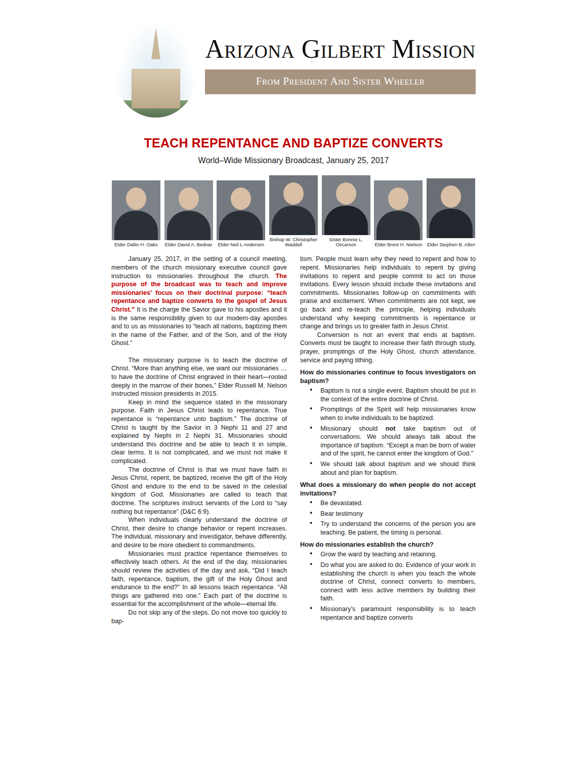Arizona Gilbert Mission
From President And Sister Wheeler
TEACH REPENTANCE AND BAPTIZE CONVERTS
World–Wide Missionary Broadcast, January 25, 2017
Elder Dallin H. Oaks
Elder David A. Bednar
Elder Neil L Andersen
Bishop W. Christopher Waddell
Sister Bonnie L. Oscarson
Elder Brent H. Nielson
Elder Stephen B. Allen
January 25, 2017, in the setting of a council meeting, members of the church missionary executive council gave instruction to missionaries throughout the church. The purpose of the broadcast was to teach and improve missionaries’ focus on their doctrinal purpose: “teach repentance and baptize converts to the gospel of Jesus Christ.” It is the charge the Savior gave to his apostles and it is the same responsibility given to our modern-day apostles and to us as missionaries to “teach all nations, baptizing them in the name of the Father, and of the Son, and of the Holy Ghost.”
The missionary purpose is to teach the doctrine of Christ. “More than anything else, we want our missionaries … to have the doctrine of Christ engraved in their heart—rooted deeply in the marrow of their bones,” Elder Russell M. Nelson instructed mission presidents in 2015.
Keep in mind the sequence stated in the missionary purpose. Faith in Jesus Christ leads to repentance. True repentance is “repentance unto baptism.” The doctrine of Christ is taught by the Savior in 3 Nephi 11 and 27 and explained by Nephi in 2 Nephi 31. Missionaries should understand this doctrine and be able to teach it in simple, clear terms. It is not complicated, and we must not make it complicated.
The doctrine of Christ is that we must have faith in Jesus Christ, repent, be baptized, receive the gift of the Holy Ghost and endure to the end to be saved in the celestial kingdom of God. Missionaries are called to teach that doctrine. The scriptures instruct servants of the Lord to “say nothing but repentance” (D&C 6:9).
When individuals clearly understand the doctrine of Christ, their desire to change behavior or repent increases. The individual, missionary and investigator, behave differently, and desire to be more obedient to commandments.
Missionaries must practice repentance themselves to effectively teach others. At the end of the day, missionaries should review the activities of the day and ask, “Did I teach faith, repentance, baptism, the gift of the Holy Ghost and endurance to the end?" In all lessons teach repentance. “All things are gathered into one.” Each part of the doctrine is essential for the accomplishment of the whole—eternal life.
Do not skip any of the steps. Do not move too quickly to bap-
tism. People must learn why they need to repent and how to repent. Missionaries help individuals to repent by giving invitations to repent and people commit to act on those invitations. Every lesson should include these invitations and commitments. Missionaries follow-up on commitments with praise and excitement. When commitments are not kept, we go back and re-teach the principle, helping individuals understand why keeping commitments is repentance or change and brings us to greater faith in Jesus Christ.
Conversion is not an event that ends at baptism. Converts must be taught to increase their faith through study, prayer, promptings of the Holy Ghost, church attendance, service and paying tithing.
How do missionaries continue to focus investigators on baptism?
Baptism is not a single event. Baptism should be put in the context of the entire doctrine of Christ.
Promptings of the Spirit will help missionaries know when to invite individuals to be baptized.
Missionary should not take baptism out of conversations. We should always talk about the importance of baptism. “Except a man be born of water and of the spirit, he cannot enter the kingdom of God.”
We should talk about baptism and we should think about and plan for baptism.
What does a missionary do when people do not accept invitations?
Be devastated.
Bear testimony
Try to understand the concerns of the person you are teaching. Be patient, the timing is personal.
How do missionaries establish the church?
Grow the ward by teaching and retaining.
Do what you are asked to do. Evidence of your work in establishing the church is when you teach the whole doctrine of Christ, connect converts to members, connect with less active members by building their faith.
Missionary’s paramount responsibility is to teach repentance and baptize converts